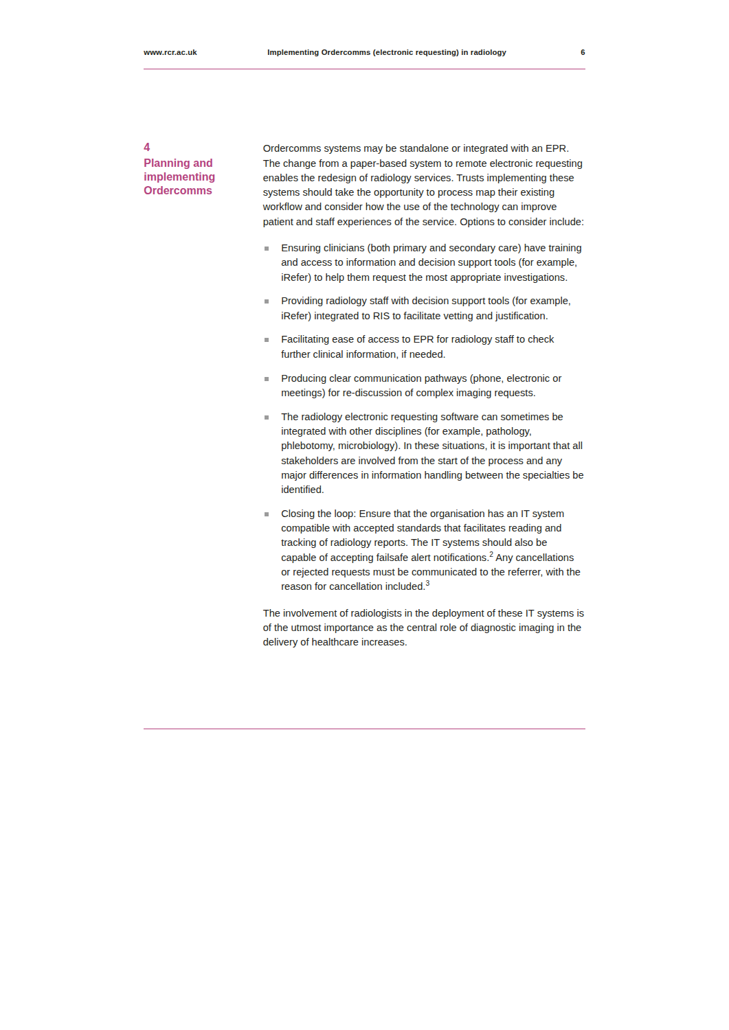www.rcr.ac.uk
Implementing Ordercomms (electronic requesting) in radiology
6
4
Planning and implementing Ordercomms
Ordercomms systems may be standalone or integrated with an EPR. The change from a paper-based system to remote electronic requesting enables the redesign of radiology services. Trusts implementing these systems should take the opportunity to process map their existing workflow and consider how the use of the technology can improve patient and staff experiences of the service. Options to consider include:
Ensuring clinicians (both primary and secondary care) have training and access to information and decision support tools (for example, iRefer) to help them request the most appropriate investigations.
Providing radiology staff with decision support tools (for example, iRefer) integrated to RIS to facilitate vetting and justification.
Facilitating ease of access to EPR for radiology staff to check further clinical information, if needed.
Producing clear communication pathways (phone, electronic or meetings) for re-discussion of complex imaging requests.
The radiology electronic requesting software can sometimes be integrated with other disciplines (for example, pathology, phlebotomy, microbiology). In these situations, it is important that all stakeholders are involved from the start of the process and any major differences in information handling between the specialties be identified.
Closing the loop: Ensure that the organisation has an IT system compatible with accepted standards that facilitates reading and tracking of radiology reports. The IT systems should also be capable of accepting failsafe alert notifications.2 Any cancellations or rejected requests must be communicated to the referrer, with the reason for cancellation included.3
The involvement of radiologists in the deployment of these IT systems is of the utmost importance as the central role of diagnostic imaging in the delivery of healthcare increases.